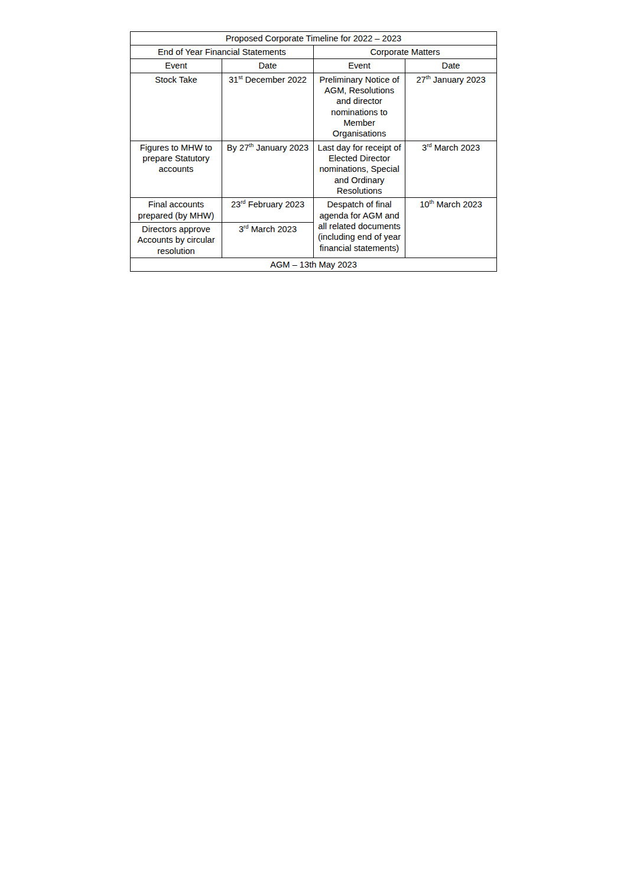| Proposed Corporate Timeline for 2022 – 2023 |
| End of Year Financial Statements | Corporate Matters |
| Event | Date | Event | Date |
| Stock Take | 31 st December 2022 | Preliminary Notice of AGM, Resolutions and director nominations to Member Organisations | 27 th January 2023 |
| Figures to MHW to prepare Statutory accounts | By 27 th January 2023 | Last day for receipt of Elected Director nominations, Special and Ordinary Resolutions | 3 rd March 2023 |
| Final accounts prepared (by MHW) | 23 rd February 2023 | Despatch of final agenda for AGM and all related documents (including end of year financial statements) | 10 th March 2023 |
| Directors approve Accounts by circular resolution | 3 rd March 2023 |
| AGM – 13th May 2023 |